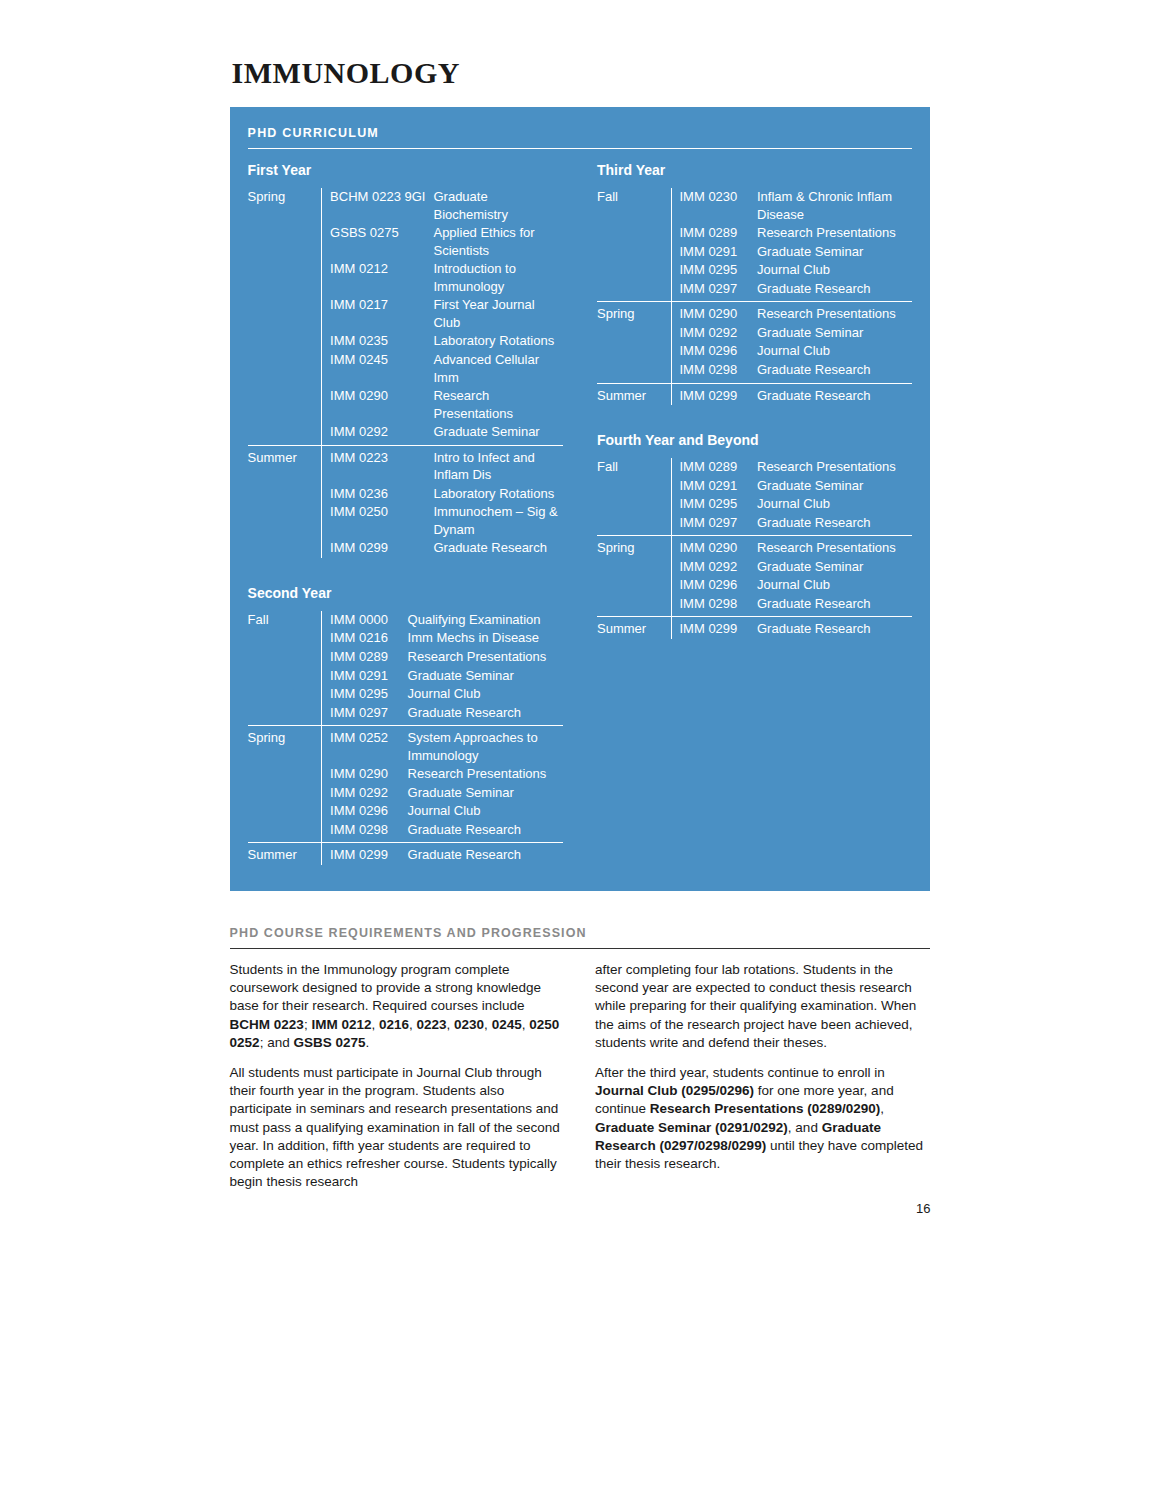IMMUNOLOGY
PhD Curriculum
First Year
| Spring | BCHM 0223 9GI | Graduate Biochemistry |
| | GSBS 0275 | Applied Ethics for Scientists |
| | IMM 0212 | Introduction to Immunology |
| | IMM 0217 | First Year Journal Club |
| | IMM 0235 | Laboratory Rotations |
| | IMM 0245 | Advanced Cellular Imm |
| | IMM 0290 | Research Presentations |
| | IMM 0292 | Graduate Seminar |
| Summer | IMM 0223 | Intro to Infect and Inflam Dis |
| | IMM 0236 | Laboratory Rotations |
| | IMM 0250 | Immunochem – Sig & Dynam |
| | IMM 0299 | Graduate Research |
Second Year
| Fall | IMM 0000 | Qualifying Examination |
| | IMM 0216 | Imm Mechs in Disease |
| | IMM 0289 | Research Presentations |
| | IMM 0291 | Graduate Seminar |
| | IMM 0295 | Journal Club |
| | IMM 0297 | Graduate Research |
| Spring | IMM 0252 | System Approaches to Immunology |
| | IMM 0290 | Research Presentations |
| | IMM 0292 | Graduate Seminar |
| | IMM 0296 | Journal Club |
| | IMM 0298 | Graduate Research |
| Summer | IMM 0299 | Graduate Research |
Third Year
| Fall | IMM 0230 | Inflam & Chronic Inflam Disease |
| | IMM 0289 | Research Presentations |
| | IMM 0291 | Graduate Seminar |
| | IMM 0295 | Journal Club |
| | IMM 0297 | Graduate Research |
| Spring | IMM 0290 | Research Presentations |
| | IMM 0292 | Graduate Seminar |
| | IMM 0296 | Journal Club |
| | IMM 0298 | Graduate Research |
| Summer | IMM 0299 | Graduate Research |
Fourth Year and Beyond
| Fall | IMM 0289 | Research Presentations |
| | IMM 0291 | Graduate Seminar |
| | IMM 0295 | Journal Club |
| | IMM 0297 | Graduate Research |
| Spring | IMM 0290 | Research Presentations |
| | IMM 0292 | Graduate Seminar |
| | IMM 0296 | Journal Club |
| | IMM 0298 | Graduate Research |
| Summer | IMM 0299 | Graduate Research |
PhD Course Requirements and Progression
Students in the Immunology program complete coursework designed to provide a strong knowledge base for their research. Required courses include BCHM 0223; IMM 0212, 0216, 0223, 0230, 0245, 0250 0252; and GSBS 0275.
All students must participate in Journal Club through their fourth year in the program. Students also participate in seminars and research presentations and must pass a qualifying examination in fall of the second year. In addition, fifth year students are required to complete an ethics refresher course. Students typically begin thesis research
after completing four lab rotations. Students in the second year are expected to conduct thesis research while preparing for their qualifying examination. When the aims of the research project have been achieved, students write and defend their theses.
After the third year, students continue to enroll in Journal Club (0295/0296) for one more year, and continue Research Presentations (0289/0290), Graduate Seminar (0291/0292), and Graduate Research (0297/0298/0299) until they have completed their thesis research.
16